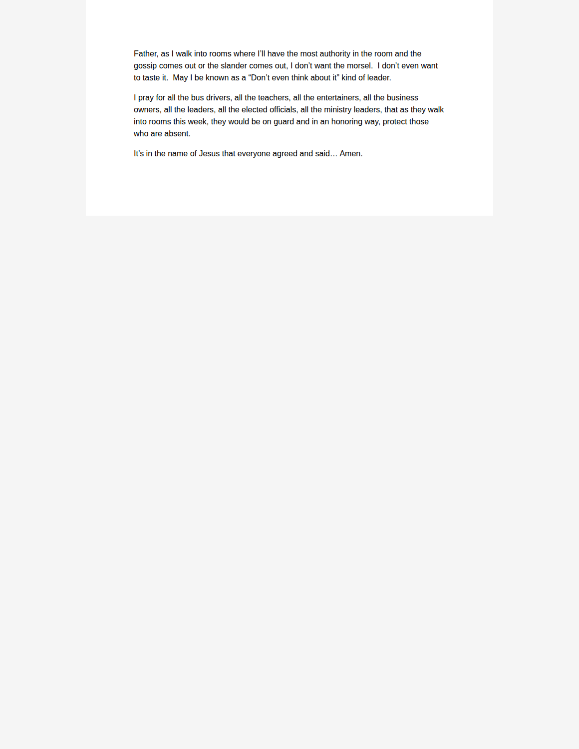Father, as I walk into rooms where I’ll have the most authority in the room and the gossip comes out or the slander comes out, I don’t want the morsel. I don’t even want to taste it. May I be known as a “Don’t even think about it” kind of leader.
I pray for all the bus drivers, all the teachers, all the entertainers, all the business owners, all the leaders, all the elected officials, all the ministry leaders, that as they walk into rooms this week, they would be on guard and in an honoring way, protect those who are absent.
It’s in the name of Jesus that everyone agreed and said… Amen.